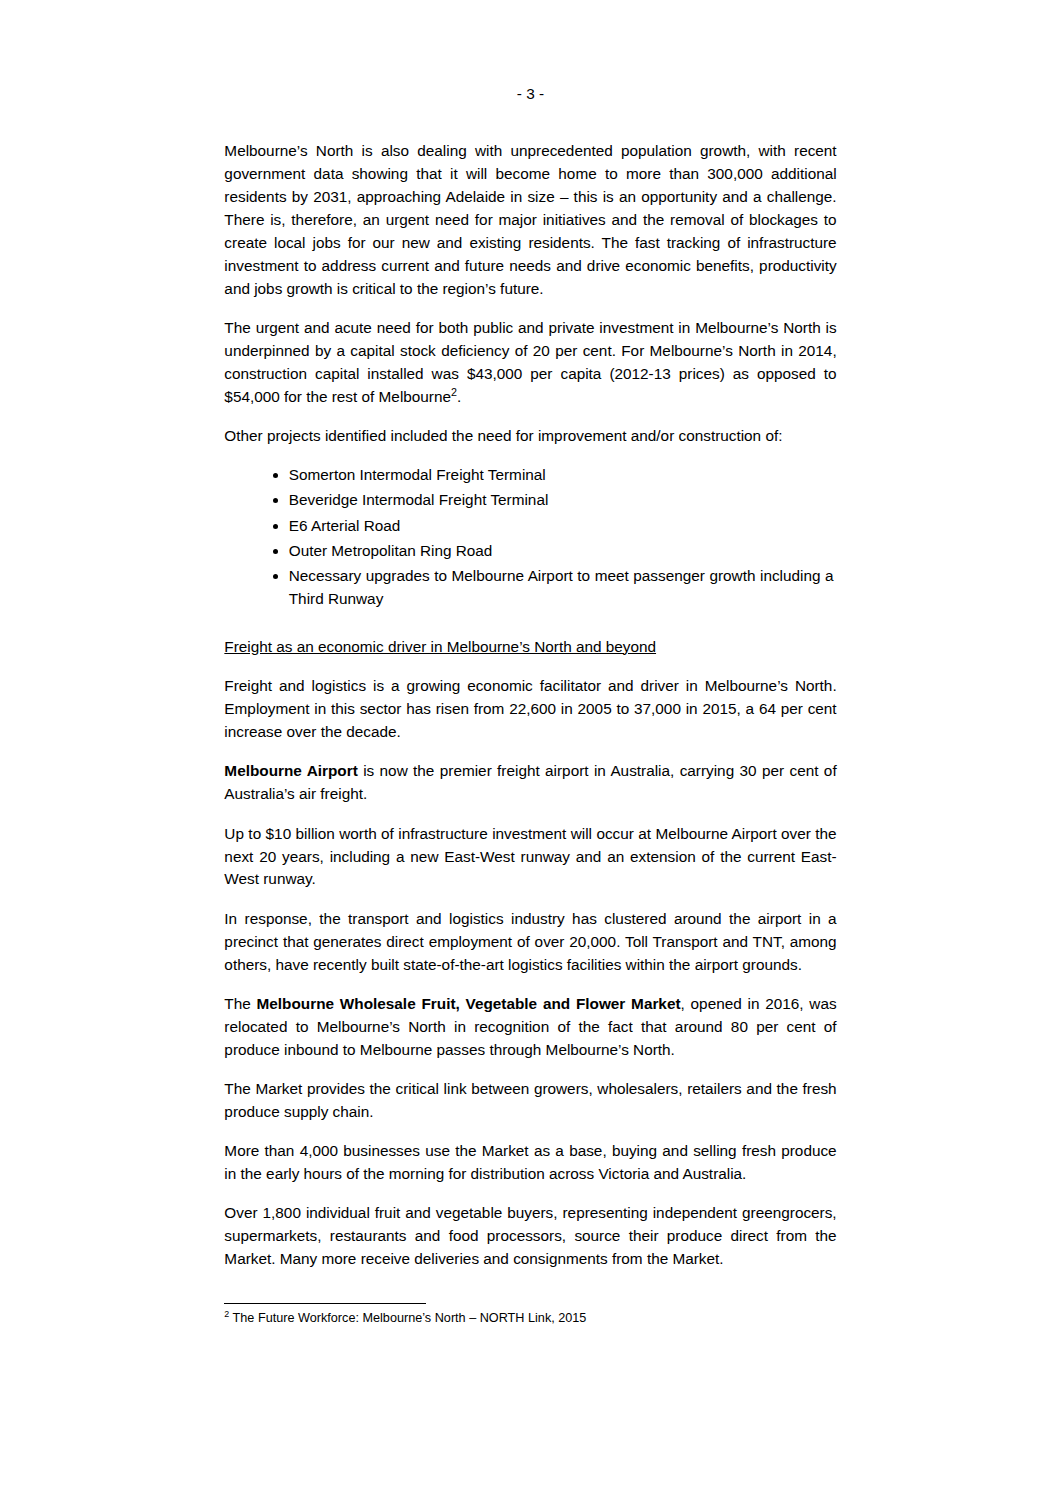- 3 -
Melbourne’s North is also dealing with unprecedented population growth, with recent government data showing that it will become home to more than 300,000 additional residents by 2031, approaching Adelaide in size – this is an opportunity and a challenge. There is, therefore, an urgent need for major initiatives and the removal of blockages to create local jobs for our new and existing residents. The fast tracking of infrastructure investment to address current and future needs and drive economic benefits, productivity and jobs growth is critical to the region’s future.
The urgent and acute need for both public and private investment in Melbourne’s North is underpinned by a capital stock deficiency of 20 per cent. For Melbourne’s North in 2014, construction capital installed was $43,000 per capita (2012-13 prices) as opposed to $54,000 for the rest of Melbourne2.
Other projects identified included the need for improvement and/or construction of:
Somerton Intermodal Freight Terminal
Beveridge Intermodal Freight Terminal
E6 Arterial Road
Outer Metropolitan Ring Road
Necessary upgrades to Melbourne Airport to meet passenger growth including a Third Runway
Freight as an economic driver in Melbourne’s North and beyond
Freight and logistics is a growing economic facilitator and driver in Melbourne’s North. Employment in this sector has risen from 22,600 in 2005 to 37,000 in 2015, a 64 per cent increase over the decade.
Melbourne Airport is now the premier freight airport in Australia, carrying 30 per cent of Australia’s air freight.
Up to $10 billion worth of infrastructure investment will occur at Melbourne Airport over the next 20 years, including a new East-West runway and an extension of the current East-West runway.
In response, the transport and logistics industry has clustered around the airport in a precinct that generates direct employment of over 20,000. Toll Transport and TNT, among others, have recently built state-of-the-art logistics facilities within the airport grounds.
The Melbourne Wholesale Fruit, Vegetable and Flower Market, opened in 2016, was relocated to Melbourne’s North in recognition of the fact that around 80 per cent of produce inbound to Melbourne passes through Melbourne’s North.
The Market provides the critical link between growers, wholesalers, retailers and the fresh produce supply chain.
More than 4,000 businesses use the Market as a base, buying and selling fresh produce in the early hours of the morning for distribution across Victoria and Australia.
Over 1,800 individual fruit and vegetable buyers, representing independent greengrocers, supermarkets, restaurants and food processors, source their produce direct from the Market. Many more receive deliveries and consignments from the Market.
2 The Future Workforce: Melbourne’s North – NORTH Link, 2015